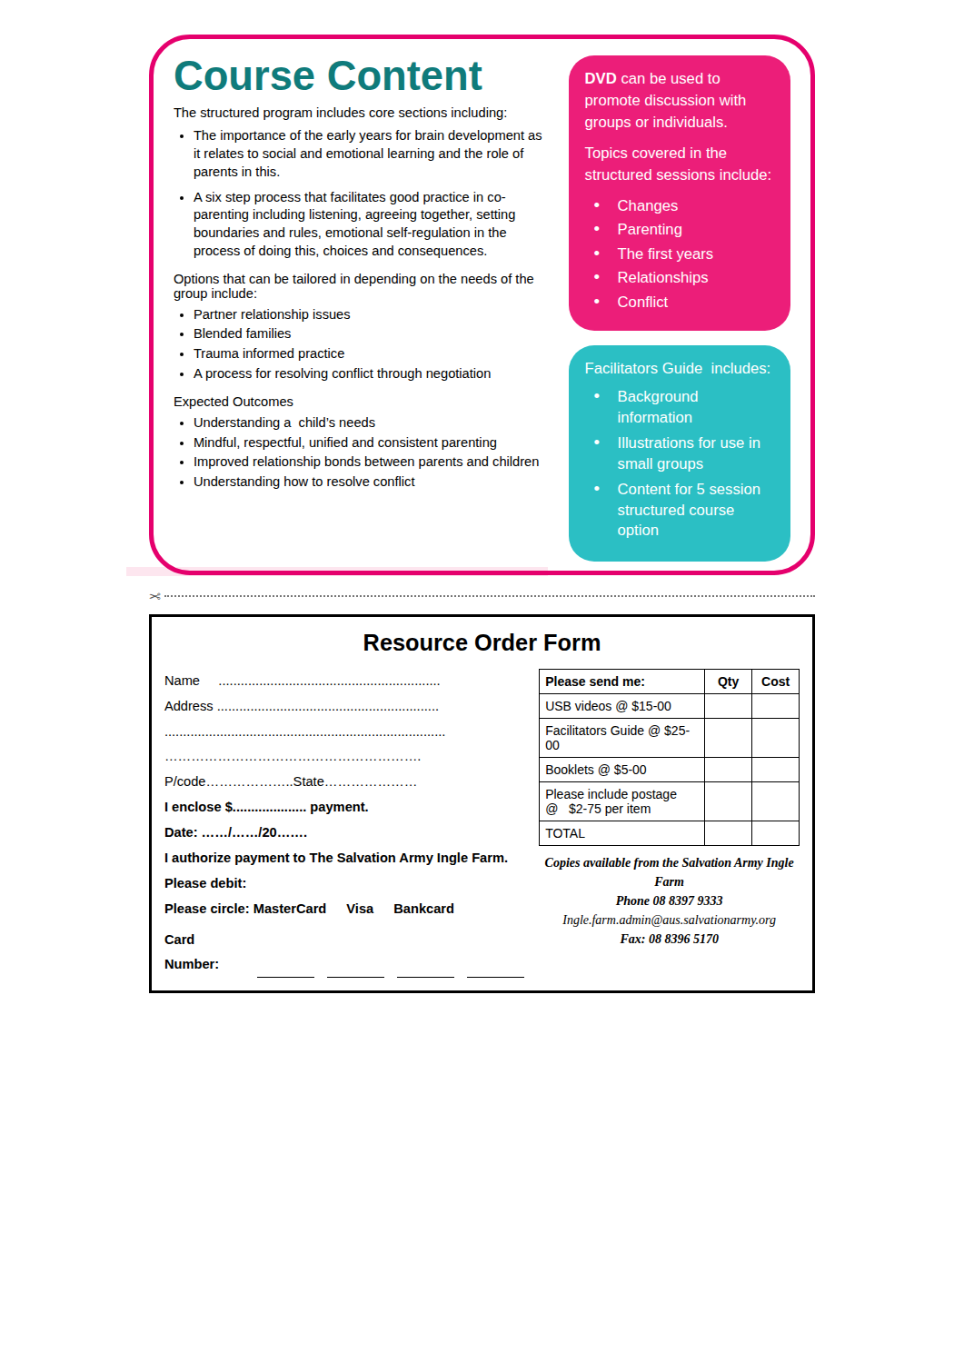Course Content
The structured program includes core sections including:
The importance of the early years for brain development as it relates to social and emotional learning and the role of parents in this.
A six step process that facilitates good practice in co-parenting including listening, agreeing together, setting boundaries and rules, emotional self-regulation in the process of doing this, choices and consequences.
Options that can be tailored in depending on the needs of the group include:
Partner relationship issues
Blended families
Trauma informed practice
A process for resolving conflict through negotiation
Expected Outcomes
Understanding a child’s needs
Mindful, respectful, unified and consistent parenting
Improved relationship bonds between parents and children
Understanding how to resolve conflict
DVD can be used to promote discussion with groups or individuals.
Topics covered in the structured sessions include:
Changes
Parenting
The first years
Relationships
Conflict
Facilitators Guide includes:
Background information
Illustrations for use in small groups
Content for 5 session structured course option
✂
Resource Order Form
Name ............................................................
Address ............................................................
............................................................................
………………………………………………….
P/code………………..State…………………
I enclose $.................... payment.
Date: ……/……/20…….
I authorize payment to The Salvation Army Ingle Farm. Please debit:
Please circle: MasterCard Visa Bankcard
Card Number:
| Please send me: | Qty | Cost |
| --- | --- | --- |
| USB videos @ $15-00 | | |
| Facilitators Guide @ $25-00 | | |
| Booklets @ $5-00 | | |
| Please include postage @ $2-75 per item | | |
| TOTAL | | |
Copies available from the Salvation Army Ingle Farm
Phone 08 8397 9333
Ingle.farm.admin@aus.salvationarmy.org
Fax: 08 8396 5170